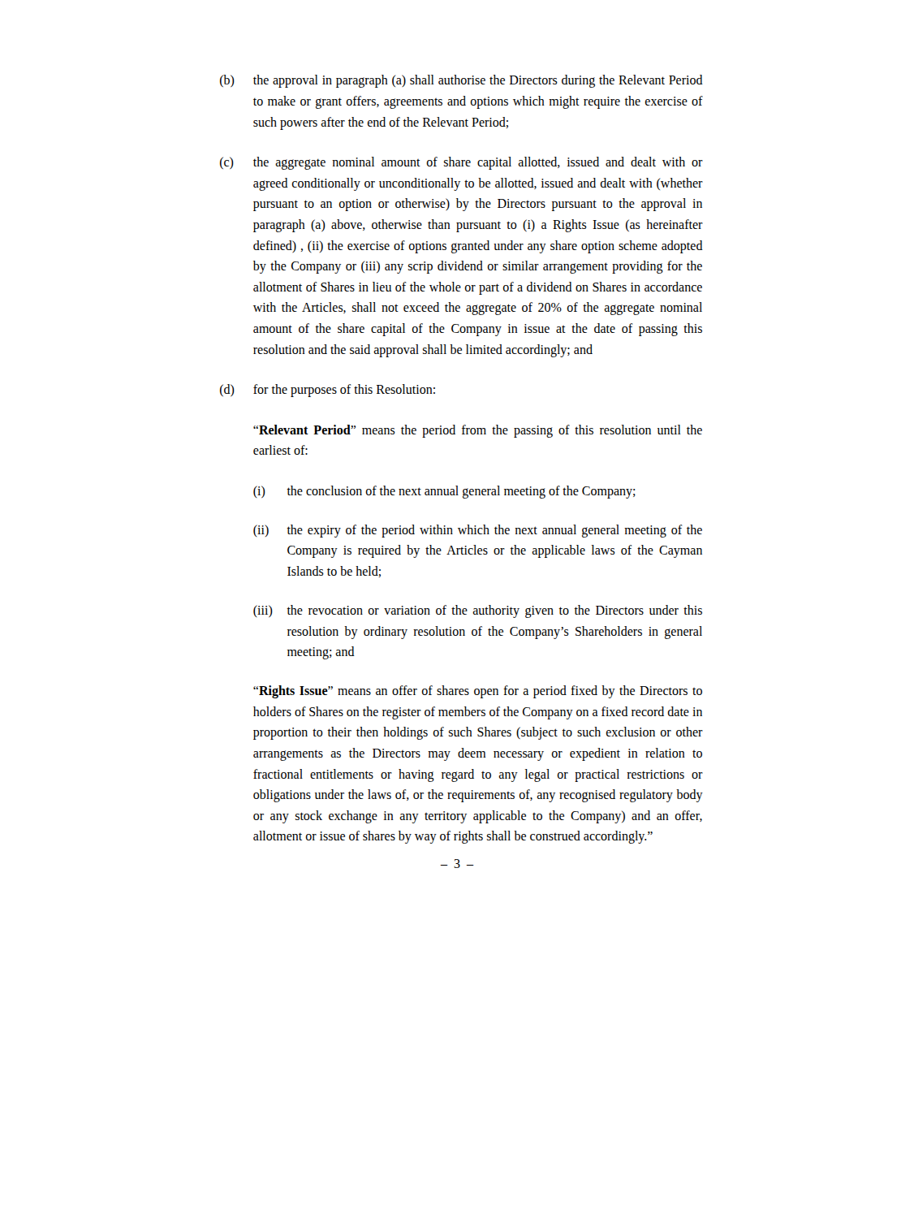(b)
the approval in paragraph (a) shall authorise the Directors during the Relevant Period to make or grant offers, agreements and options which might require the exercise of such powers after the end of the Relevant Period;
(c)
the aggregate nominal amount of share capital allotted, issued and dealt with or agreed conditionally or unconditionally to be allotted, issued and dealt with (whether pursuant to an option or otherwise) by the Directors pursuant to the approval in paragraph (a) above, otherwise than pursuant to (i) a Rights Issue (as hereinafter defined) , (ii) the exercise of options granted under any share option scheme adopted by the Company or (iii) any scrip dividend or similar arrangement providing for the allotment of Shares in lieu of the whole or part of a dividend on Shares in accordance with the Articles, shall not exceed the aggregate of 20% of the aggregate nominal amount of the share capital of the Company in issue at the date of passing this resolution and the said approval shall be limited accordingly; and
(d)
for the purposes of this Resolution:
“Relevant Period” means the period from the passing of this resolution until the earliest of:
(i)
the conclusion of the next annual general meeting of the Company;
(ii)
the expiry of the period within which the next annual general meeting of the Company is required by the Articles or the applicable laws of the Cayman Islands to be held;
(iii)
the revocation or variation of the authority given to the Directors under this resolution by ordinary resolution of the Company’s Shareholders in general meeting; and
“Rights Issue” means an offer of shares open for a period fixed by the Directors to holders of Shares on the register of members of the Company on a fixed record date in proportion to their then holdings of such Shares (subject to such exclusion or other arrangements as the Directors may deem necessary or expedient in relation to fractional entitlements or having regard to any legal or practical restrictions or obligations under the laws of, or the requirements of, any recognised regulatory body or any stock exchange in any territory applicable to the Company) and an offer, allotment or issue of shares by way of rights shall be construed accordingly.”
– 3 –